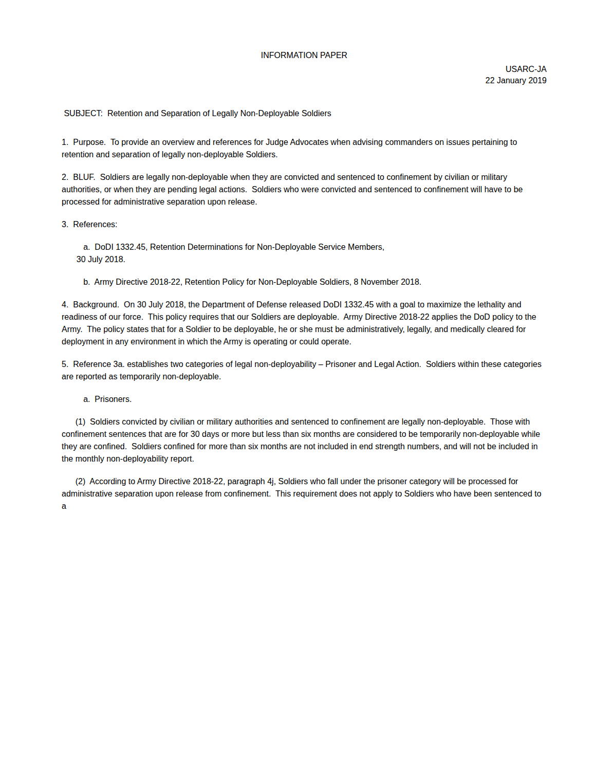INFORMATION PAPER
USARC-JA
22 January 2019
SUBJECT: Retention and Separation of Legally Non-Deployable Soldiers
1. Purpose. To provide an overview and references for Judge Advocates when advising commanders on issues pertaining to retention and separation of legally non-deployable Soldiers.
2. BLUF. Soldiers are legally non-deployable when they are convicted and sentenced to confinement by civilian or military authorities, or when they are pending legal actions. Soldiers who were convicted and sentenced to confinement will have to be processed for administrative separation upon release.
3. References:
a. DoDI 1332.45, Retention Determinations for Non-Deployable Service Members,
30 July 2018.
b. Army Directive 2018-22, Retention Policy for Non-Deployable Soldiers, 8 November 2018.
4. Background. On 30 July 2018, the Department of Defense released DoDI 1332.45 with a goal to maximize the lethality and readiness of our force. This policy requires that our Soldiers are deployable. Army Directive 2018-22 applies the DoD policy to the Army. The policy states that for a Soldier to be deployable, he or she must be administratively, legally, and medically cleared for deployment in any environment in which the Army is operating or could operate.
5. Reference 3a. establishes two categories of legal non-deployability – Prisoner and Legal Action. Soldiers within these categories are reported as temporarily non-deployable.
a. Prisoners.
(1) Soldiers convicted by civilian or military authorities and sentenced to confinement are legally non-deployable. Those with confinement sentences that are for 30 days or more but less than six months are considered to be temporarily non-deployable while they are confined. Soldiers confined for more than six months are not included in end strength numbers, and will not be included in the monthly non-deployability report.
(2) According to Army Directive 2018-22, paragraph 4j, Soldiers who fall under the prisoner category will be processed for administrative separation upon release from confinement. This requirement does not apply to Soldiers who have been sentenced to a